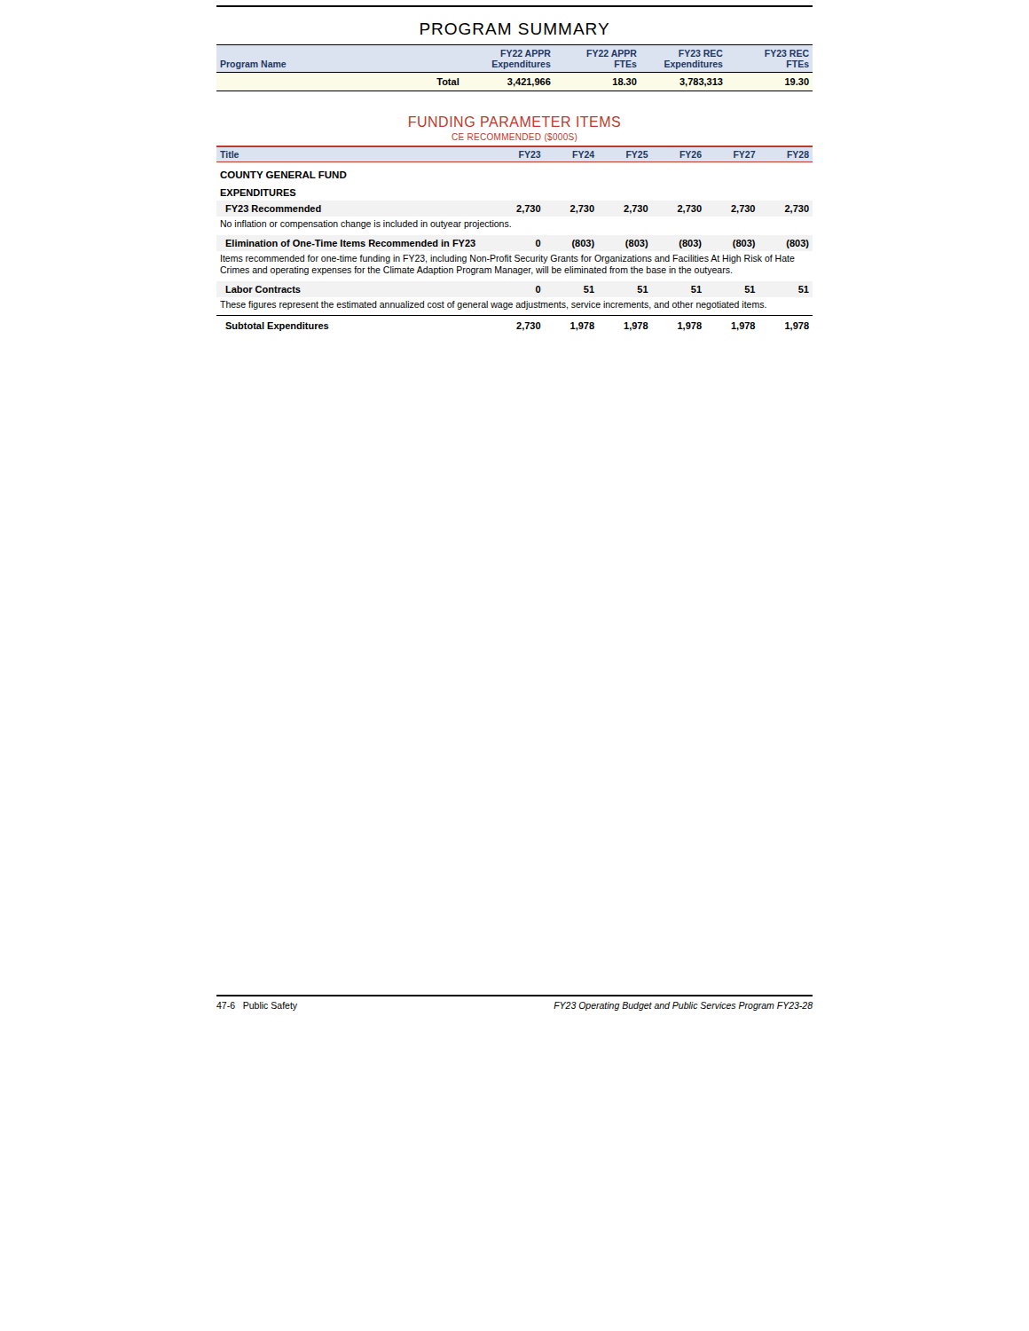PROGRAM SUMMARY
| Program Name | FY22 APPR Expenditures | FY22 APPR FTEs | FY23 REC Expenditures | FY23 REC FTEs |
| --- | --- | --- | --- | --- |
| Total | 3,421,966 | 18.30 | 3,783,313 | 19.30 |
FUNDING PARAMETER ITEMS
CE RECOMMENDED ($000S)
| Title | FY23 | FY24 | FY25 | FY26 | FY27 | FY28 |
| --- | --- | --- | --- | --- | --- | --- |
| COUNTY GENERAL FUND |
| EXPENDITURES |
| FY23 Recommended | 2,730 | 2,730 | 2,730 | 2,730 | 2,730 | 2,730 |
| No inflation or compensation change is included in outyear projections. |
| Elimination of One-Time Items Recommended in FY23 | 0 | (803) | (803) | (803) | (803) | (803) |
| Items recommended for one-time funding in FY23, including Non-Profit Security Grants for Organizations and Facilities At High Risk of Hate Crimes and operating expenses for the Climate Adaption Program Manager, will be eliminated from the base in the outyears. |
| Labor Contracts | 0 | 51 | 51 | 51 | 51 | 51 |
| These figures represent the estimated annualized cost of general wage adjustments, service increments, and other negotiated items. |
| Subtotal Expenditures | 2,730 | 1,978 | 1,978 | 1,978 | 1,978 | 1,978 |
47-6 Public Safety
FY23 Operating Budget and Public Services Program FY23-28